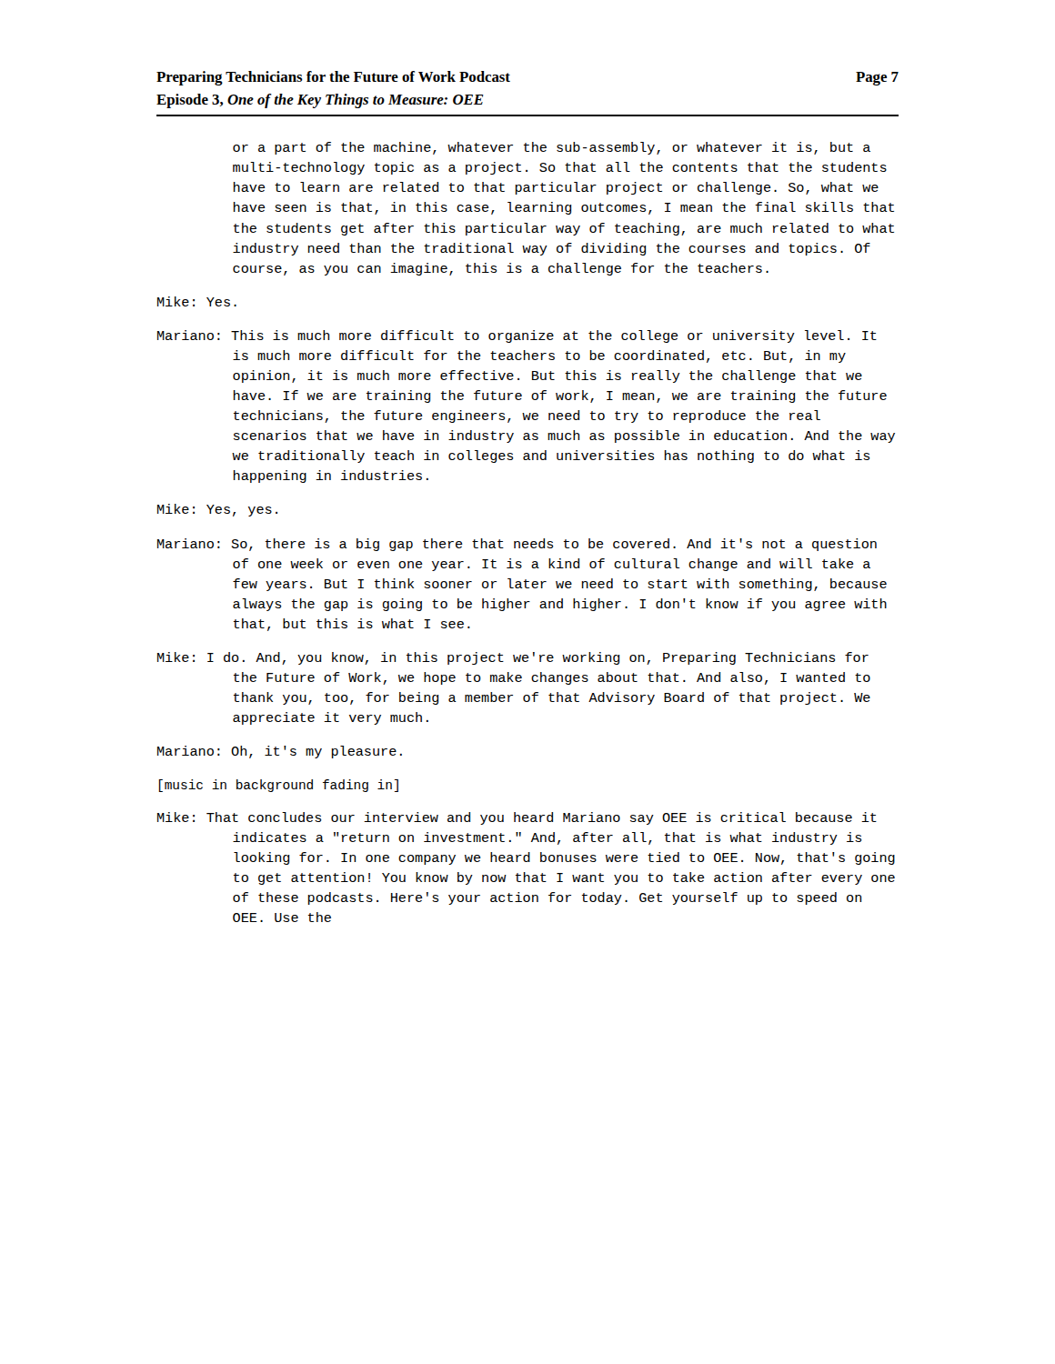Preparing Technicians for the Future of Work Podcast Page 7
Episode 3, One of the Key Things to Measure: OEE
or a part of the machine, whatever the sub-assembly, or whatever it is, but a multi-technology topic as a project. So that all the contents that the students have to learn are related to that particular project or challenge. So, what we have seen is that, in this case, learning outcomes, I mean the final skills that the students get after this particular way of teaching, are much related to what industry need than the traditional way of dividing the courses and topics. Of course, as you can imagine, this is a challenge for the teachers.
Mike: Yes.
Mariano: This is much more difficult to organize at the college or university level. It is much more difficult for the teachers to be coordinated, etc. But, in my opinion, it is much more effective. But this is really the challenge that we have. If we are training the future of work, I mean, we are training the future technicians, the future engineers, we need to try to reproduce the real scenarios that we have in industry as much as possible in education. And the way we traditionally teach in colleges and universities has nothing to do what is happening in industries.
Mike: Yes, yes.
Mariano: So, there is a big gap there that needs to be covered. And it's not a question of one week or even one year. It is a kind of cultural change and will take a few years. But I think sooner or later we need to start with something, because always the gap is going to be higher and higher. I don't know if you agree with that, but this is what I see.
Mike: I do. And, you know, in this project we're working on, Preparing Technicians for the Future of Work, we hope to make changes about that. And also, I wanted to thank you, too, for being a member of that Advisory Board of that project. We appreciate it very much.
Mariano: Oh, it's my pleasure.
[music in background fading in]
Mike: That concludes our interview and you heard Mariano say OEE is critical because it indicates a "return on investment." And, after all, that is what industry is looking for. In one company we heard bonuses were tied to OEE. Now, that's going to get attention! You know by now that I want you to take action after every one of these podcasts. Here's your action for today. Get yourself up to speed on OEE. Use the